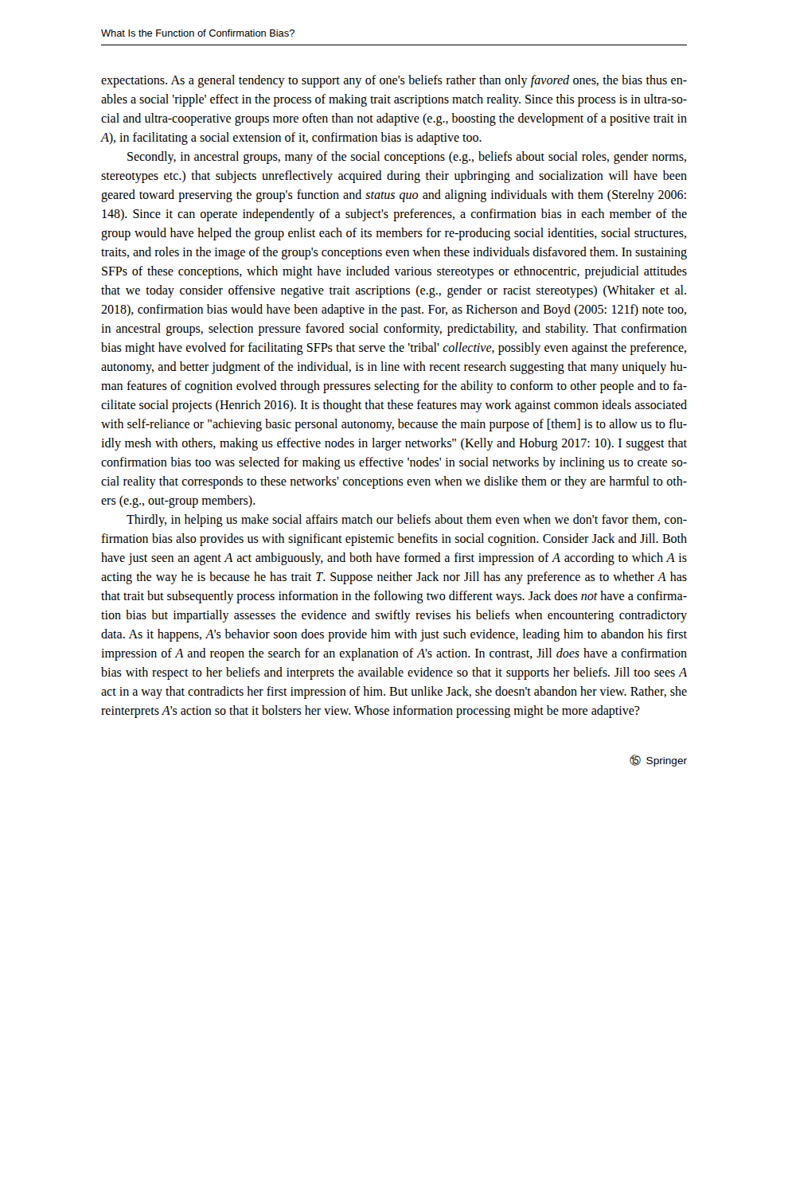What Is the Function of Confirmation Bias?
expectations. As a general tendency to support any of one's beliefs rather than only favored ones, the bias thus enables a social 'ripple' effect in the process of making trait ascriptions match reality. Since this process is in ultra-social and ultra-cooperative groups more often than not adaptive (e.g., boosting the development of a positive trait in A), in facilitating a social extension of it, confirmation bias is adaptive too.
Secondly, in ancestral groups, many of the social conceptions (e.g., beliefs about social roles, gender norms, stereotypes etc.) that subjects unreflectively acquired during their upbringing and socialization will have been geared toward preserving the group's function and status quo and aligning individuals with them (Sterelny 2006: 148). Since it can operate independently of a subject's preferences, a confirmation bias in each member of the group would have helped the group enlist each of its members for re-producing social identities, social structures, traits, and roles in the image of the group's conceptions even when these individuals disfavored them. In sustaining SFPs of these conceptions, which might have included various stereotypes or ethnocentric, prejudicial attitudes that we today consider offensive negative trait ascriptions (e.g., gender or racist stereotypes) (Whitaker et al. 2018), confirmation bias would have been adaptive in the past. For, as Richerson and Boyd (2005: 121f) note too, in ancestral groups, selection pressure favored social conformity, predictability, and stability. That confirmation bias might have evolved for facilitating SFPs that serve the 'tribal' collective, possibly even against the preference, autonomy, and better judgment of the individual, is in line with recent research suggesting that many uniquely human features of cognition evolved through pressures selecting for the ability to conform to other people and to facilitate social projects (Henrich 2016). It is thought that these features may work against common ideals associated with self-reliance or "achieving basic personal autonomy, because the main purpose of [them] is to allow us to fluidly mesh with others, making us effective nodes in larger networks" (Kelly and Hoburg 2017: 10). I suggest that confirmation bias too was selected for making us effective 'nodes' in social networks by inclining us to create social reality that corresponds to these networks' conceptions even when we dislike them or they are harmful to others (e.g., out-group members).
Thirdly, in helping us make social affairs match our beliefs about them even when we don't favor them, confirmation bias also provides us with significant epistemic benefits in social cognition. Consider Jack and Jill. Both have just seen an agent A act ambiguously, and both have formed a first impression of A according to which A is acting the way he is because he has trait T. Suppose neither Jack nor Jill has any preference as to whether A has that trait but subsequently process information in the following two different ways. Jack does not have a confirmation bias but impartially assesses the evidence and swiftly revises his beliefs when encountering contradictory data. As it happens, A's behavior soon does provide him with just such evidence, leading him to abandon his first impression of A and reopen the search for an explanation of A's action. In contrast, Jill does have a confirmation bias with respect to her beliefs and interprets the available evidence so that it supports her beliefs. Jill too sees A act in a way that contradicts her first impression of him. But unlike Jack, she doesn't abandon her view. Rather, she reinterprets A's action so that it bolsters her view. Whose information processing might be more adaptive?
⑮ Springer